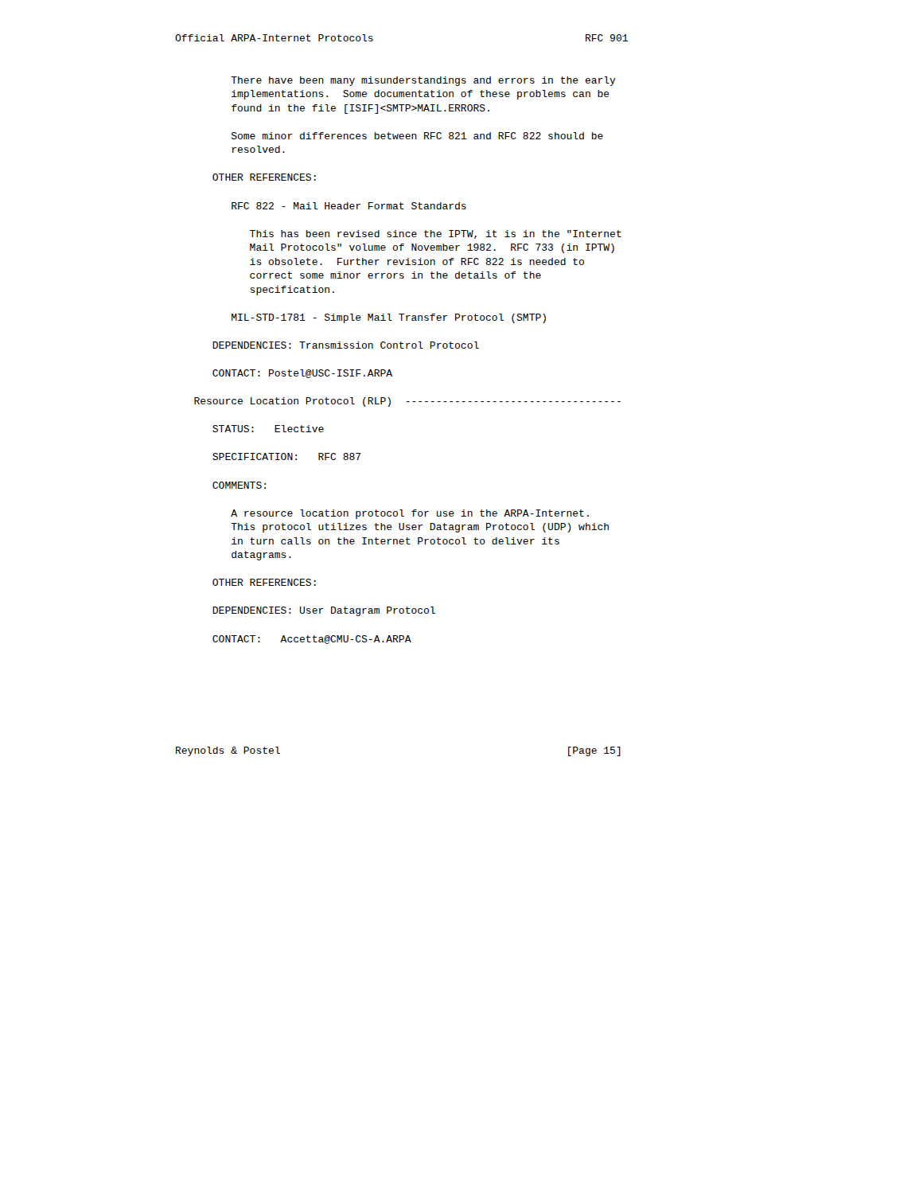Official ARPA-Internet Protocols                                  RFC 901


         There have been many misunderstandings and errors in the early
         implementations.  Some documentation of these problems can be
         found in the file [ISIF]<SMTP>MAIL.ERRORS.

         Some minor differences between RFC 821 and RFC 822 should be
         resolved.

      OTHER REFERENCES:

         RFC 822 - Mail Header Format Standards

            This has been revised since the IPTW, it is in the "Internet
            Mail Protocols" volume of November 1982.  RFC 733 (in IPTW)
            is obsolete.  Further revision of RFC 822 is needed to
            correct some minor errors in the details of the
            specification.

         MIL-STD-1781 - Simple Mail Transfer Protocol (SMTP)

      DEPENDENCIES: Transmission Control Protocol

      CONTACT: Postel@USC-ISIF.ARPA

   Resource Location Protocol (RLP)  -----------------------------------

      STATUS:   Elective

      SPECIFICATION:   RFC 887

      COMMENTS:

         A resource location protocol for use in the ARPA-Internet.
         This protocol utilizes the User Datagram Protocol (UDP) which
         in turn calls on the Internet Protocol to deliver its
         datagrams.

      OTHER REFERENCES:

      DEPENDENCIES: User Datagram Protocol

      CONTACT:   Accetta@CMU-CS-A.ARPA







Reynolds & Postel                                              [Page 15]